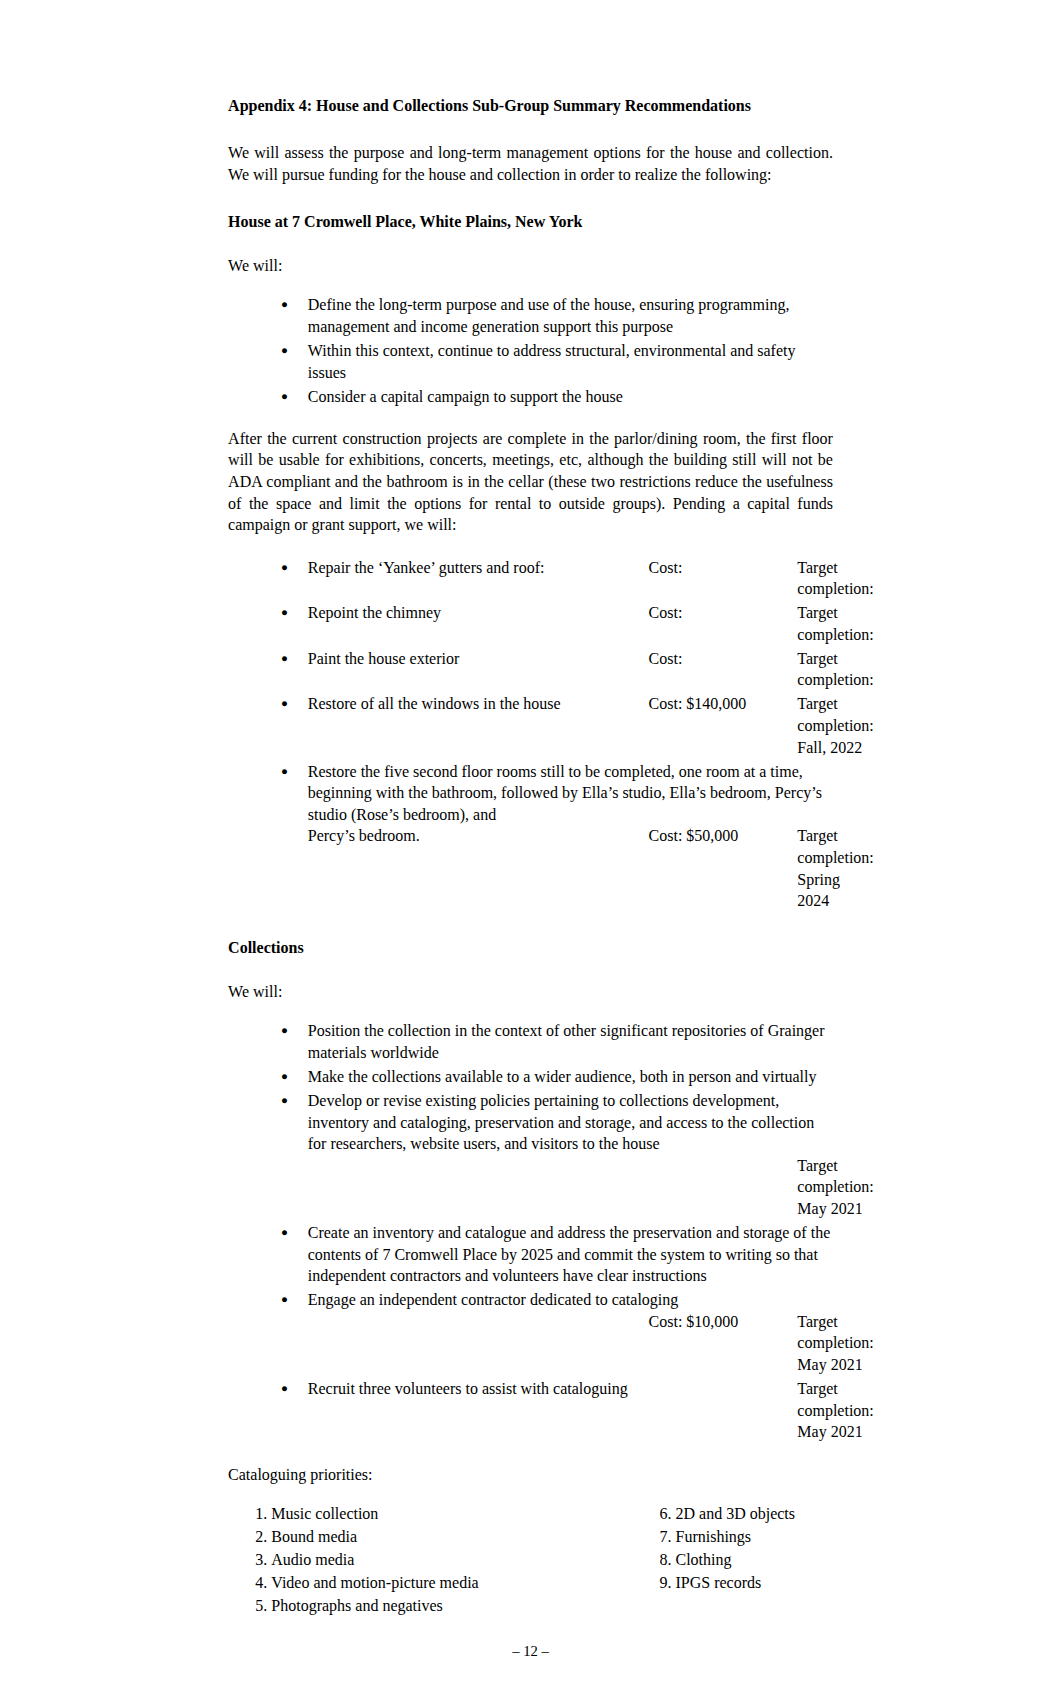Appendix 4: House and Collections Sub-Group Summary Recommendations
We will assess the purpose and long-term management options for the house and collection. We will pursue funding for the house and collection in order to realize the following:
House at 7 Cromwell Place, White Plains, New York
We will:
Define the long-term purpose and use of the house, ensuring programming, management and income generation support this purpose
Within this context, continue to address structural, environmental and safety issues
Consider a capital campaign to support the house
After the current construction projects are complete in the parlor/dining room, the first floor will be usable for exhibitions, concerts, meetings, etc, although the building still will not be ADA compliant and the bathroom is in the cellar (these two restrictions reduce the usefulness of the space and limit the options for rental to outside groups). Pending a capital funds campaign or grant support, we will:
Repair the ‘Yankee’ gutters and roof: Cost: Target completion:
Repoint the chimney Cost: Target completion:
Paint the house exterior Cost: Target completion:
Restore of all the windows in the house Cost: $140,000 Target completion: Fall, 2022
Restore the five second floor rooms still to be completed, one room at a time, beginning with the bathroom, followed by Ella’s studio, Ella’s bedroom, Percy’s studio (Rose’s bedroom), and
Percy’s bedroom. Cost: $50,000 Target completion: Spring 2024
Collections
We will:
Position the collection in the context of other significant repositories of Grainger materials worldwide
Make the collections available to a wider audience, both in person and virtually
Develop or revise existing policies pertaining to collections development, inventory and cataloging, preservation and storage, and access to the collection for researchers, website users, and visitors to the house
Target completion: May 2021
Create an inventory and catalogue and address the preservation and storage of the contents of 7 Cromwell Place by 2025 and commit the system to writing so that independent contractors and volunteers have clear instructions
Engage an independent contractor dedicated to cataloging
Cost: $10,000 Target completion: May 2021
Recruit three volunteers to assist with cataloguing Target completion: May 2021
Cataloguing priorities:
Music collection
Bound media
Audio media
Video and motion-picture media
Photographs and negatives
2D and 3D objects
Furnishings
Clothing
IPGS records
– 12 –